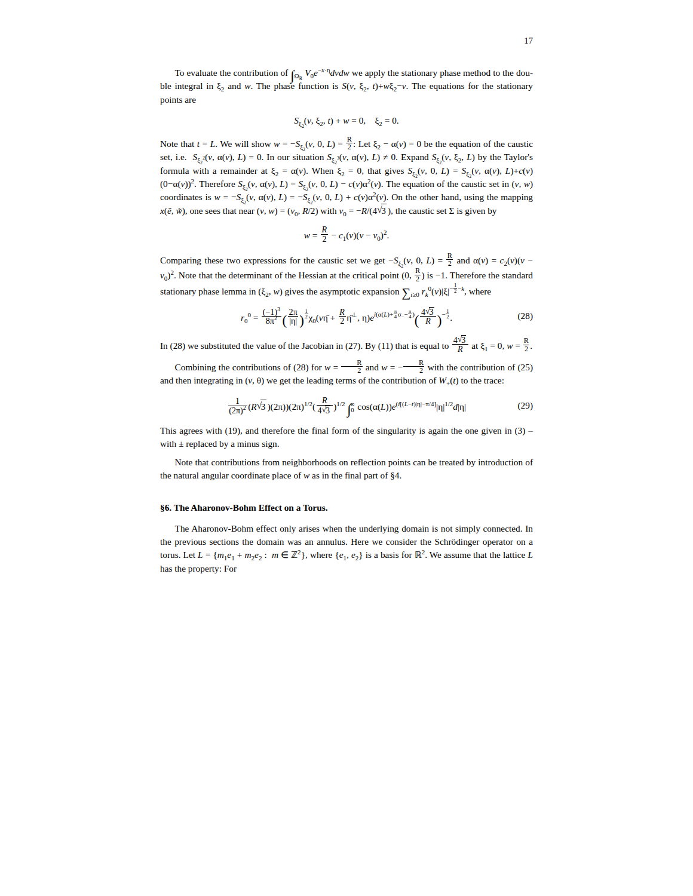17
To evaluate the contribution of ∫ΩR V0e−x·ηdvdw we apply the stationary phase method to the double integral in ξ2 and w. The phase function is S(v, ξ2, t)+wξ2−v. The equations for the stationary points are
Sξ2(v, ξ2, t) + w = 0, ξ2 = 0.
Note that t = L. We will show w = −Sξ2(v, 0, L) = R 2: Let ξ2 − α(v) = 0 be the equation of the caustic set, i.e. Sξ22(v, α(v), L) = 0. In our situation Sξ23(v, α(v), L) ≠ 0. Expand Sξ2(v, ξ2, L) by the Taylor's formula with a remainder at ξ2 = α(v). When ξ2 = 0, that gives Sξ2(v, 0, L) = Sξ2(v, α(v), L)+c(v)(0−α(v))2. Therefore Sξ2(v, α(v), L) = Sξ2(v, 0, L) − c(v)α2(v). The equation of the caustic set in (v, w) coordinates is w = −Sξ2(v, α(v), L) = −Sξ2(v, 0, L) + c(v)α2(v). On the other hand, using the mapping x(ẽ, w̃), one sees that near (v, w) = (v0, R/2) with v0 = −R/(43), the caustic set Σ is given by
w = R 2 − c1(v)(v − v0)2.
Comparing these two expressions for the caustic set we get −Sξ2(v, 0, L) = R 2 and α(v) = c2(v)(v − v0)2. Note that the determinant of the Hessian at the critical point (0, R 2) is −1. Therefore the standard stationary phase lemma in (ξ2, w) gives the asymptotic expansion ∑i≥0 rk0(v)|ξ|−12−k, where
r00 = (−1)38π2(2π|η|)12χ0(vη̂ + R 2η̂⊥, η)ei(α(L)+π 4σ−−π 4)(43 R)−12. (28)
In (28) we substituted the value of the Jacobian in (27). By (11) that is equal to 43 R at ξ1 = 0, w = R 2.
Combining the contributions of (28) for w = R 2 and w = −R 2 with the contribution of (25) and then integrating in (v, θ) we get the leading terms of the contribution of W+(t) to the trace:
1(2π)2(R 3)(2π))(2π)1/2(R 43)1/2 ∫∞0 cos(α(L))e(i[(L−t)|η|−π/4]|η|1/2d|η| (29)
This agrees with (19), and therefore the final form of the singularity is again the one given in (3) – with ± replaced by a minus sign.
Note that contributions from neighborhoods on reflection points can be treated by introduction of the natural angular coordinate place of w as in the final part of §4.
§6. The Aharonov-Bohm Effect on a Torus.
The Aharonov-Bohm effect only arises when the underlying domain is not simply connected. In the previous sections the domain was an annulus. Here we consider the Schrödinger operator on a torus. Let L = {m1e1 + m2e2 : m ∈ ℤ2}, where {e1, e2} is a basis for ℝ2. We assume that the lattice L has the property: For